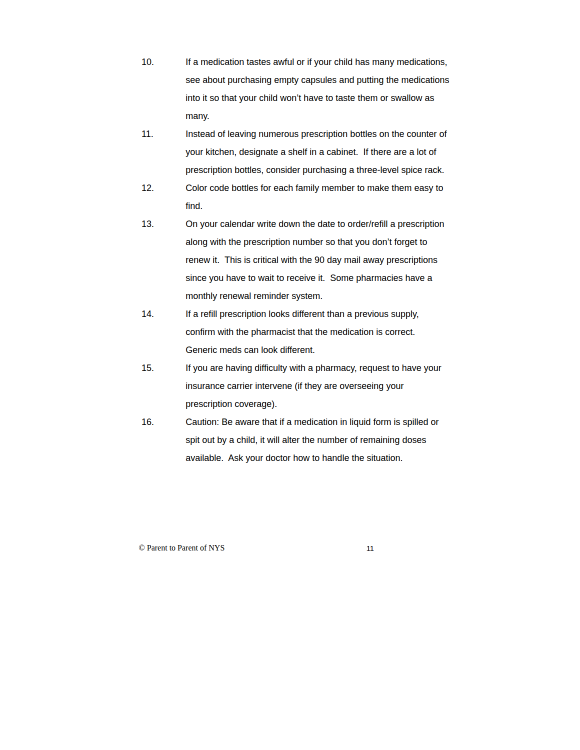10. If a medication tastes awful or if your child has many medications, see about purchasing empty capsules and putting the medications into it so that your child won’t have to taste them or swallow as many.
11. Instead of leaving numerous prescription bottles on the counter of your kitchen, designate a shelf in a cabinet. If there are a lot of prescription bottles, consider purchasing a three-level spice rack.
12. Color code bottles for each family member to make them easy to find.
13. On your calendar write down the date to order/refill a prescription along with the prescription number so that you don’t forget to renew it. This is critical with the 90 day mail away prescriptions since you have to wait to receive it. Some pharmacies have a monthly renewal reminder system.
14. If a refill prescription looks different than a previous supply, confirm with the pharmacist that the medication is correct. Generic meds can look different.
15. If you are having difficulty with a pharmacy, request to have your insurance carrier intervene (if they are overseeing your prescription coverage).
16. Caution: Be aware that if a medication in liquid form is spilled or spit out by a child, it will alter the number of remaining doses available. Ask your doctor how to handle the situation.
© Parent to Parent of NYS 11